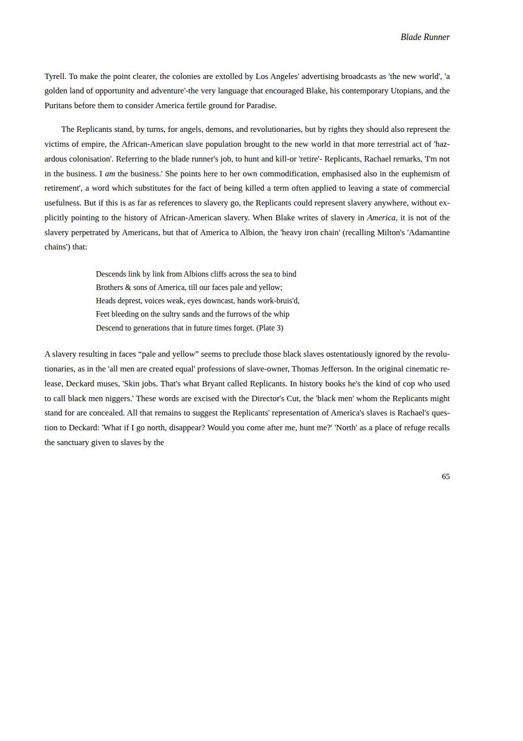Blade Runner
Tyrell. To make the point clearer, the colonies are extolled by Los Angeles' advertising broadcasts as 'the new world', 'a golden land of opportunity and adventure'-the very language that encouraged Blake, his contemporary Utopians, and the Puritans before them to consider America fertile ground for Paradise.
The Replicants stand, by turns, for angels, demons, and revolutionaries, but by rights they should also represent the victims of empire, the African-American slave population brought to the new world in that more terrestrial act of 'hazardous colonisation'. Referring to the blade runner's job, to hunt and kill-or 'retire'- Replicants, Rachael remarks, 'I'm not in the business. I am the business.' She points here to her own commodification, emphasised also in the euphemism of retirement', a word which substitutes for the fact of being killed a term often applied to leaving a state of commercial usefulness. But if this is as far as references to slavery go, the Replicants could represent slavery anywhere, without explicitly pointing to the history of African-American slavery. When Blake writes of slavery in America, it is not of the slavery perpetrated by Americans, but that of America to Albion, the 'heavy iron chain' (recalling Milton's 'Adamantine chains') that:
Descends link by link from Albions cliffs across the sea to bind
Brothers & sons of America, till our faces pale and yellow;
Heads deprest, voices weak, eyes downcast, hands work-bruis'd,
Feet bleeding on the sultry sands and the furrows of the whip
Descend to generations that in future times forget. (Plate 3)
A slavery resulting in faces “pale and yellow” seems to preclude those black slaves ostentatiously ignored by the revolutionaries, as in the 'all men are created equal' professions of slave-owner, Thomas Jefferson. In the original cinematic release, Deckard muses, 'Skin jobs. That's what Bryant called Replicants. In history books he's the kind of cop who used to call black men niggers.' These words are excised with the Director's Cut, the 'black men' whom the Replicants might stand for are concealed. All that remains to suggest the Replicants' representation of America's slaves is Rachael's question to Deckard: 'What if I go north, disappear? Would you come after me, hunt me?' 'North' as a place of refuge recalls the sanctuary given to slaves by the
65